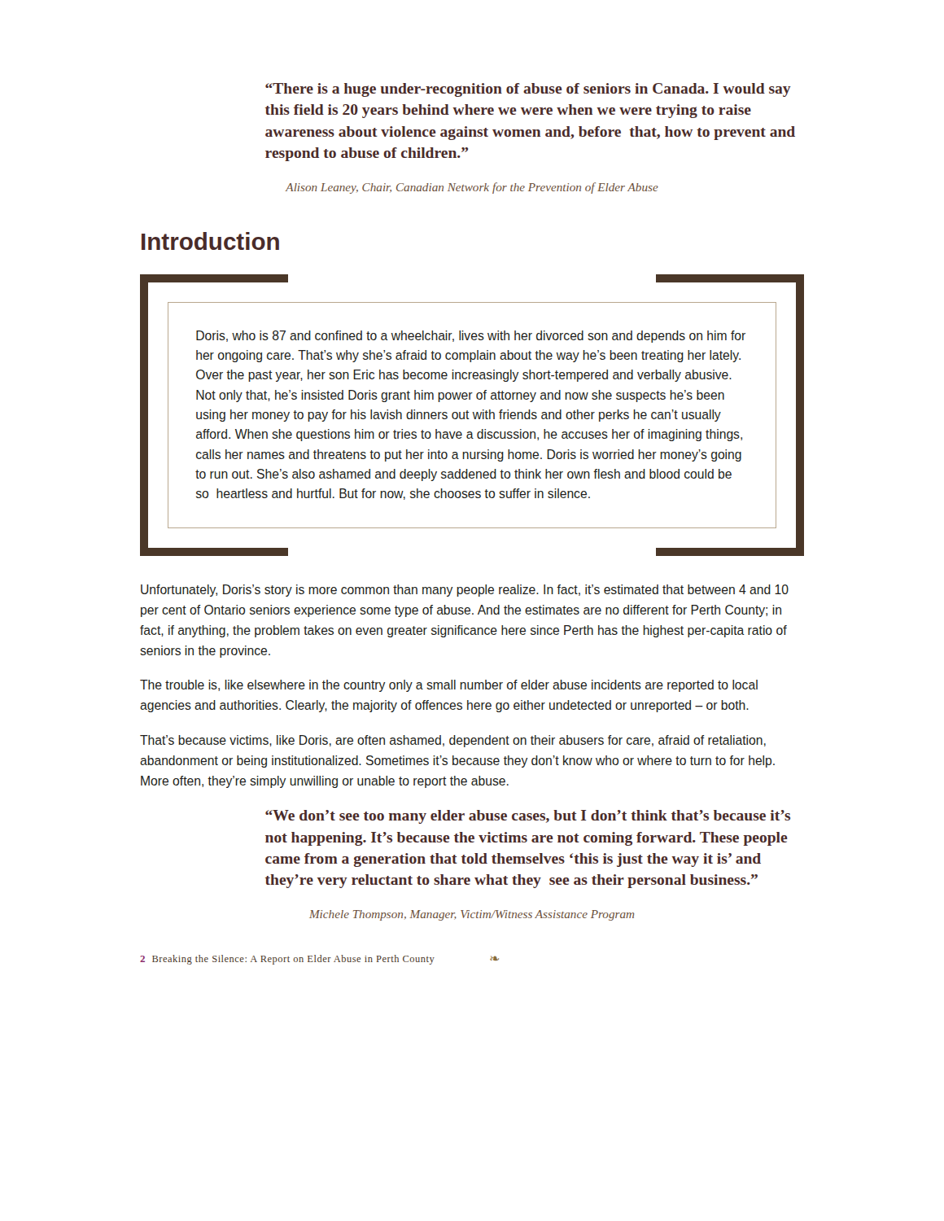“There is a huge under-recognition of abuse of seniors in Canada. I would say this field is 20 years behind where we were when we were trying to raise awareness about violence against women and, before that, how to prevent and respond to abuse of children.”
Alison Leaney, Chair, Canadian Network for the Prevention of Elder Abuse
Introduction
Doris, who is 87 and confined to a wheelchair, lives with her divorced son and depends on him for her ongoing care. That’s why she’s afraid to complain about the way he’s been treating her lately. Over the past year, her son Eric has become increasingly short-tempered and verbally abusive. Not only that, he’s insisted Doris grant him power of attorney and now she suspects he’s been using her money to pay for his lavish dinners out with friends and other perks he can’t usually afford. When she questions him or tries to have a discussion, he accuses her of imagining things, calls her names and threatens to put her into a nursing home. Doris is worried her money’s going to run out. She’s also ashamed and deeply saddened to think her own flesh and blood could be so heartless and hurtful. But for now, she chooses to suffer in silence.
Unfortunately, Doris’s story is more common than many people realize. In fact, it’s estimated that between 4 and 10 per cent of Ontario seniors experience some type of abuse. And the estimates are no different for Perth County; in fact, if anything, the problem takes on even greater significance here since Perth has the highest per-capita ratio of seniors in the province.
The trouble is, like elsewhere in the country only a small number of elder abuse incidents are reported to local agencies and authorities. Clearly, the majority of offences here go either undetected or unreported – or both.
That’s because victims, like Doris, are often ashamed, dependent on their abusers for care, afraid of retaliation, abandonment or being institutionalized. Sometimes it’s because they don’t know who or where to turn to for help. More often, they’re simply unwilling or unable to report the abuse.
“We don’t see too many elder abuse cases, but I don’t think that’s because it’s not happening. It’s because the victims are not coming forward. These people came from a generation that told themselves ‘this is just the way it is’ and they’re very reluctant to share what they see as their personal business.”
Michele Thompson, Manager, Victim/Witness Assistance Program
2 Breaking the Silence: A Report on Elder Abuse in Perth County ❧